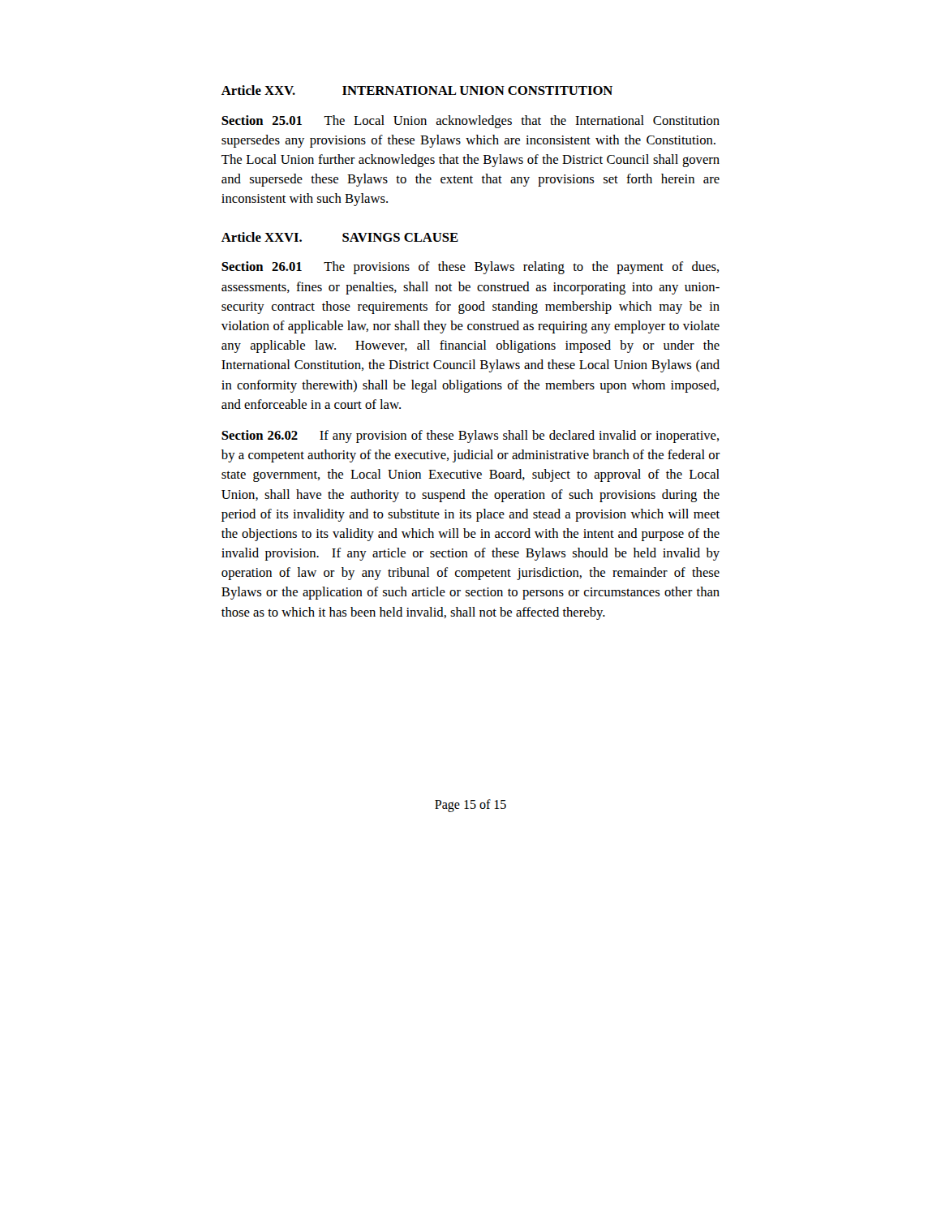Article XXV. INTERNATIONAL UNION CONSTITUTION
Section 25.01 The Local Union acknowledges that the International Constitution supersedes any provisions of these Bylaws which are inconsistent with the Constitution. The Local Union further acknowledges that the Bylaws of the District Council shall govern and supersede these Bylaws to the extent that any provisions set forth herein are inconsistent with such Bylaws.
Article XXVI. SAVINGS CLAUSE
Section 26.01 The provisions of these Bylaws relating to the payment of dues, assessments, fines or penalties, shall not be construed as incorporating into any union-security contract those requirements for good standing membership which may be in violation of applicable law, nor shall they be construed as requiring any employer to violate any applicable law. However, all financial obligations imposed by or under the International Constitution, the District Council Bylaws and these Local Union Bylaws (and in conformity therewith) shall be legal obligations of the members upon whom imposed, and enforceable in a court of law.
Section 26.02 If any provision of these Bylaws shall be declared invalid or inoperative, by a competent authority of the executive, judicial or administrative branch of the federal or state government, the Local Union Executive Board, subject to approval of the Local Union, shall have the authority to suspend the operation of such provisions during the period of its invalidity and to substitute in its place and stead a provision which will meet the objections to its validity and which will be in accord with the intent and purpose of the invalid provision. If any article or section of these Bylaws should be held invalid by operation of law or by any tribunal of competent jurisdiction, the remainder of these Bylaws or the application of such article or section to persons or circumstances other than those as to which it has been held invalid, shall not be affected thereby.
Page 15 of 15